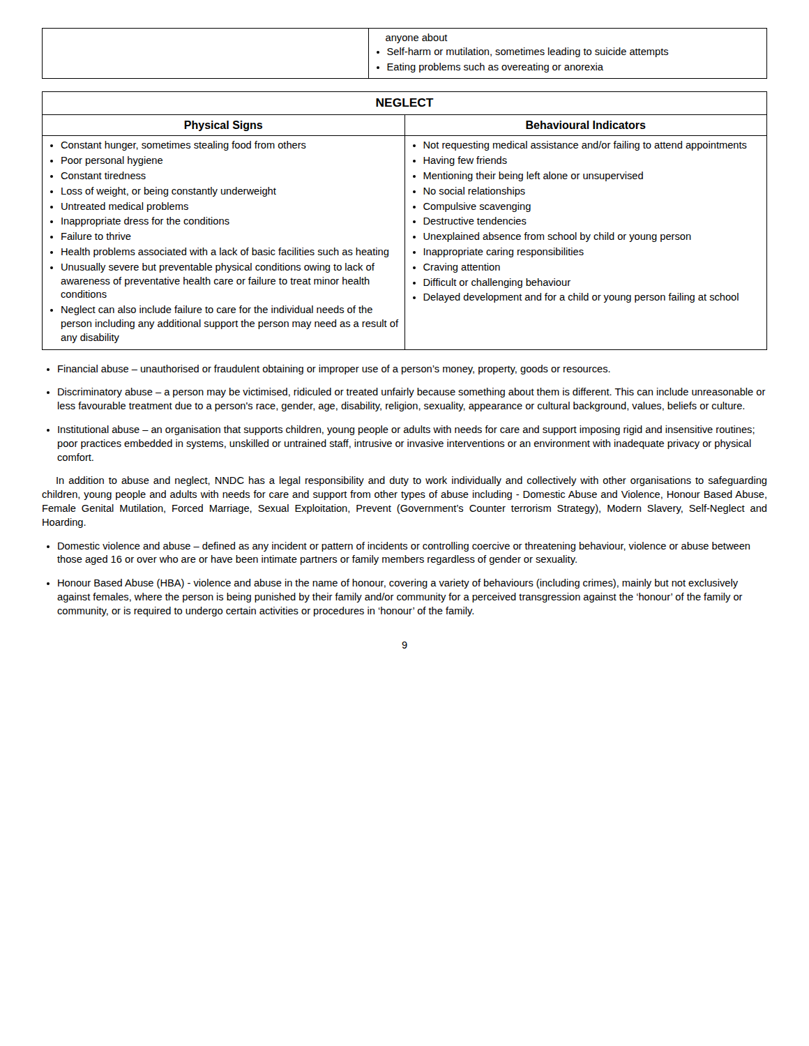| | anyone about Self-harm or mutilation, sometimes leading to suicide attempts Eating problems such as overeating or anorexia |
| NEGLECT |
| Physical Signs | Behavioural Indicators |
| Constant hunger, sometimes stealing food from others Poor personal hygiene Constant tiredness Loss of weight, or being constantly underweight Untreated medical problems Inappropriate dress for the conditions Failure to thrive Health problems associated with a lack of basic facilities such as heating Unusually severe but preventable physical conditions owing to lack of awareness of preventative health care or failure to treat minor health conditions Neglect can also include failure to care for the individual needs of the person including any additional support the person may need as a result of any disability | Not requesting medical assistance and/or failing to attend appointments Having few friends Mentioning their being left alone or unsupervised No social relationships Compulsive scavenging Destructive tendencies Unexplained absence from school by child or young person Inappropriate caring responsibilities Craving attention Difficult or challenging behaviour Delayed development and for a child or young person failing at school |
Financial abuse – unauthorised or fraudulent obtaining or improper use of a person’s money, property, goods or resources.
Discriminatory abuse – a person may be victimised, ridiculed or treated unfairly because something about them is different. This can include unreasonable or less favourable treatment due to a person's race, gender, age, disability, religion, sexuality, appearance or cultural background, values, beliefs or culture.
Institutional abuse – an organisation that supports children, young people or adults with needs for care and support imposing rigid and insensitive routines; poor practices embedded in systems, unskilled or untrained staff, intrusive or invasive interventions or an environment with inadequate privacy or physical comfort.
In addition to abuse and neglect, NNDC has a legal responsibility and duty to work individually and collectively with other organisations to safeguarding children, young people and adults with needs for care and support from other types of abuse including - Domestic Abuse and Violence, Honour Based Abuse, Female Genital Mutilation, Forced Marriage, Sexual Exploitation, Prevent (Government’s Counter terrorism Strategy), Modern Slavery, Self-Neglect and Hoarding.
Domestic violence and abuse – defined as any incident or pattern of incidents or controlling coercive or threatening behaviour, violence or abuse between those aged 16 or over who are or have been intimate partners or family members regardless of gender or sexuality.
Honour Based Abuse (HBA) - violence and abuse in the name of honour, covering a variety of behaviours (including crimes), mainly but not exclusively against females, where the person is being punished by their family and/or community for a perceived transgression against the ‘honour’ of the family or community, or is required to undergo certain activities or procedures in ‘honour’ of the family.
9